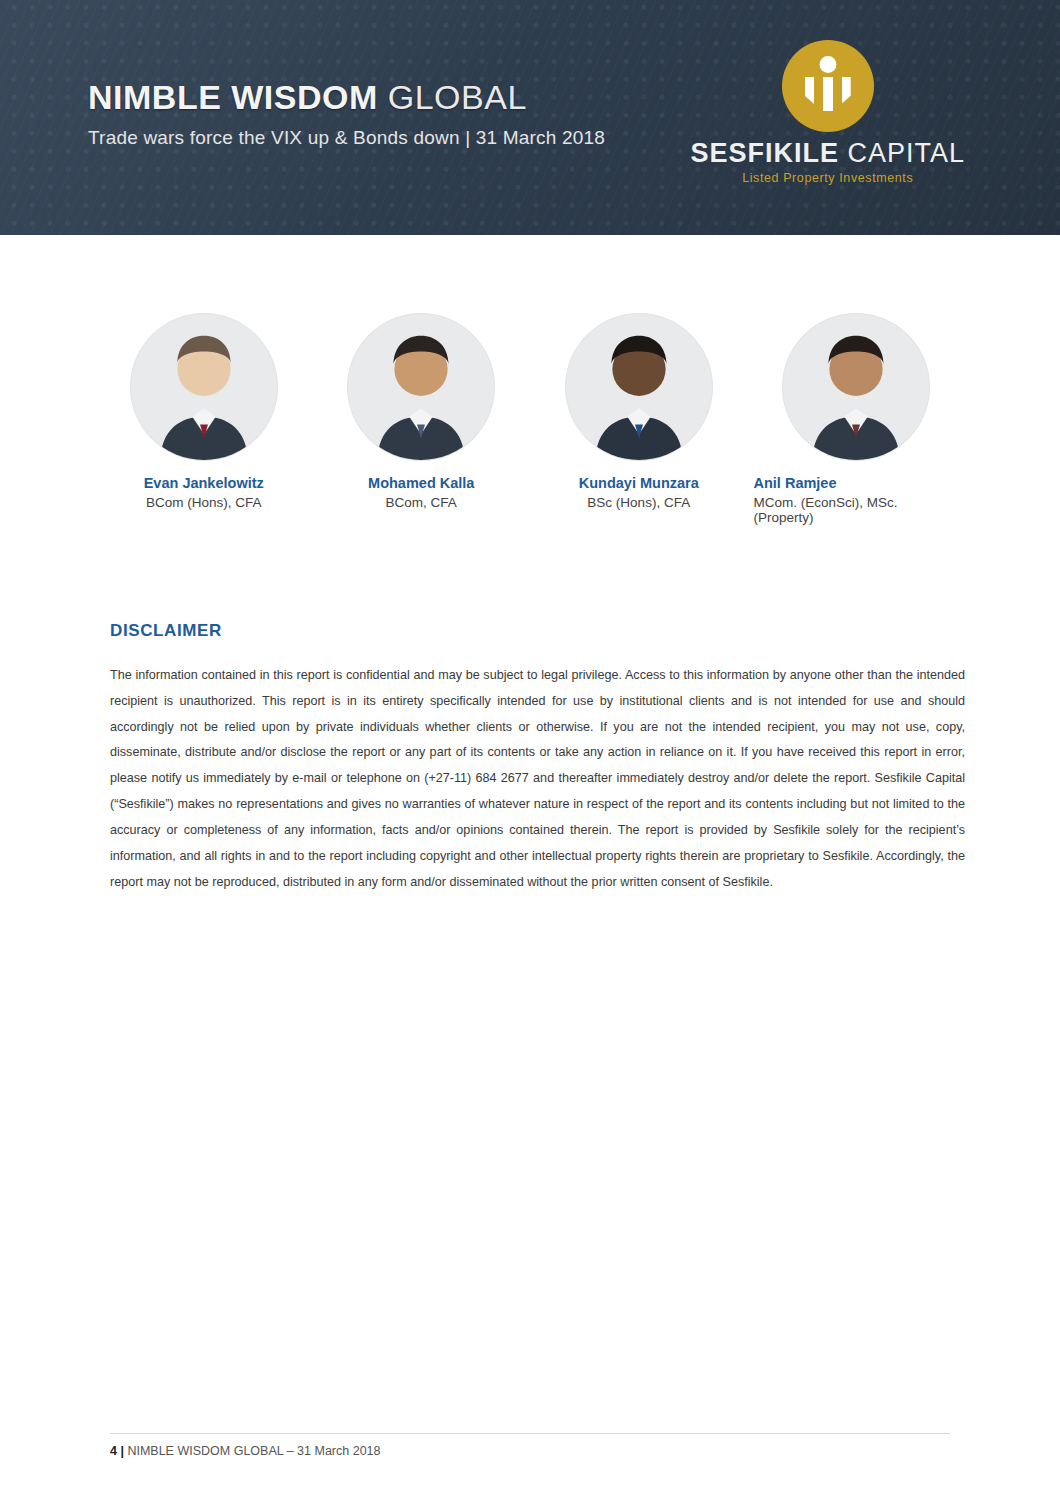NIMBLE WISDOM GLOBAL
Trade wars force the VIX up & Bonds down | 31 March 2018
SESFIKILE CAPITAL
Listed Property Investments
Evan Jankelowitz
BCom (Hons), CFA
Mohamed Kalla
BCom, CFA
Kundayi Munzara
BSc (Hons), CFA
Anil Ramjee
MCom. (EconSci), MSc. (Property)
DISCLAIMER
The information contained in this report is confidential and may be subject to legal privilege. Access to this information by anyone other than the intended recipient is unauthorized. This report is in its entirety specifically intended for use by institutional clients and is not intended for use and should accordingly not be relied upon by private individuals whether clients or otherwise. If you are not the intended recipient, you may not use, copy, disseminate, distribute and/or disclose the report or any part of its contents or take any action in reliance on it. If you have received this report in error, please notify us immediately by e-mail or telephone on (+27-11) 684 2677 and thereafter immediately destroy and/or delete the report. Sesfikile Capital (“Sesfikile”) makes no representations and gives no warranties of whatever nature in respect of the report and its contents including but not limited to the accuracy or completeness of any information, facts and/or opinions contained therein. The report is provided by Sesfikile solely for the recipient’s information, and all rights in and to the report including copyright and other intellectual property rights therein are proprietary to Sesfikile. Accordingly, the report may not be reproduced, distributed in any form and/or disseminated without the prior written consent of Sesfikile.
4 | NIMBLE WISDOM GLOBAL – 31 March 2018